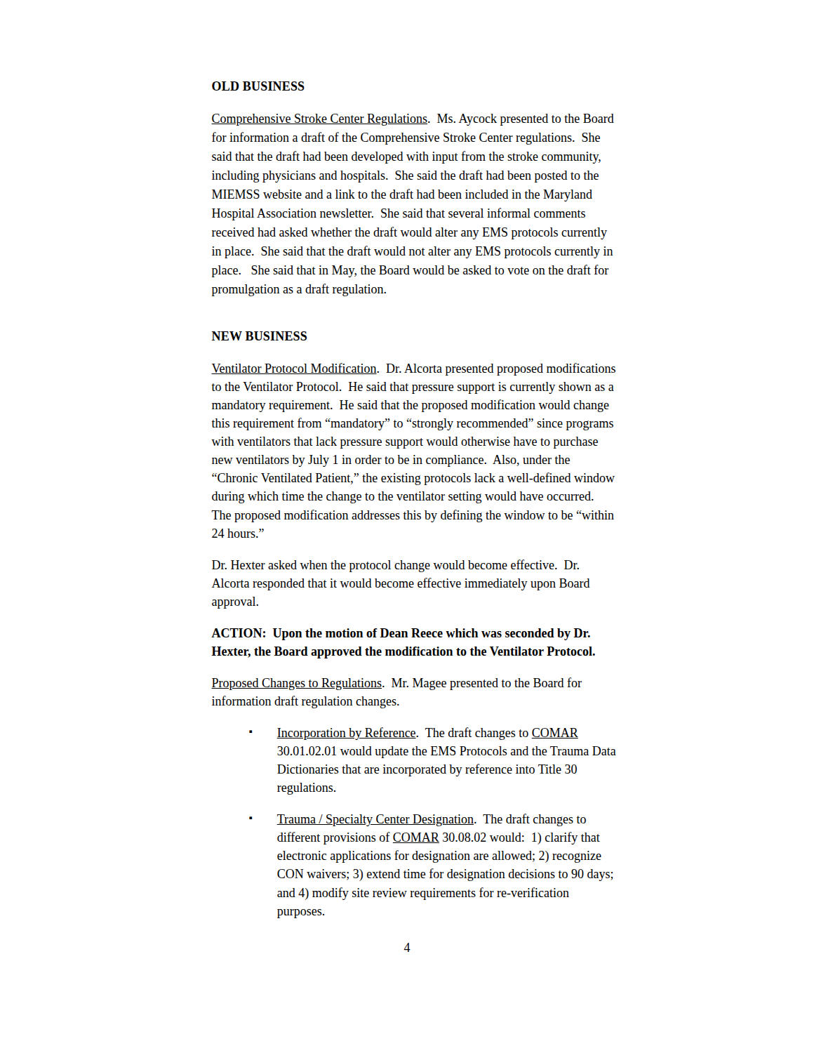OLD BUSINESS
Comprehensive Stroke Center Regulations. Ms. Aycock presented to the Board for information a draft of the Comprehensive Stroke Center regulations. She said that the draft had been developed with input from the stroke community, including physicians and hospitals. She said the draft had been posted to the MIEMSS website and a link to the draft had been included in the Maryland Hospital Association newsletter. She said that several informal comments received had asked whether the draft would alter any EMS protocols currently in place. She said that the draft would not alter any EMS protocols currently in place. She said that in May, the Board would be asked to vote on the draft for promulgation as a draft regulation.
NEW BUSINESS
Ventilator Protocol Modification. Dr. Alcorta presented proposed modifications to the Ventilator Protocol. He said that pressure support is currently shown as a mandatory requirement. He said that the proposed modification would change this requirement from “mandatory” to “strongly recommended” since programs with ventilators that lack pressure support would otherwise have to purchase new ventilators by July 1 in order to be in compliance. Also, under the “Chronic Ventilated Patient,” the existing protocols lack a well-defined window during which time the change to the ventilator setting would have occurred. The proposed modification addresses this by defining the window to be “within 24 hours.”
Dr. Hexter asked when the protocol change would become effective. Dr. Alcorta responded that it would become effective immediately upon Board approval.
ACTION: Upon the motion of Dean Reece which was seconded by Dr. Hexter, the Board approved the modification to the Ventilator Protocol.
Proposed Changes to Regulations. Mr. Magee presented to the Board for information draft regulation changes.
Incorporation by Reference. The draft changes to COMAR 30.01.02.01 would update the EMS Protocols and the Trauma Data Dictionaries that are incorporated by reference into Title 30 regulations.
Trauma / Specialty Center Designation. The draft changes to different provisions of COMAR 30.08.02 would: 1) clarify that electronic applications for designation are allowed; 2) recognize CON waivers; 3) extend time for designation decisions to 90 days; and 4) modify site review requirements for re-verification purposes.
4